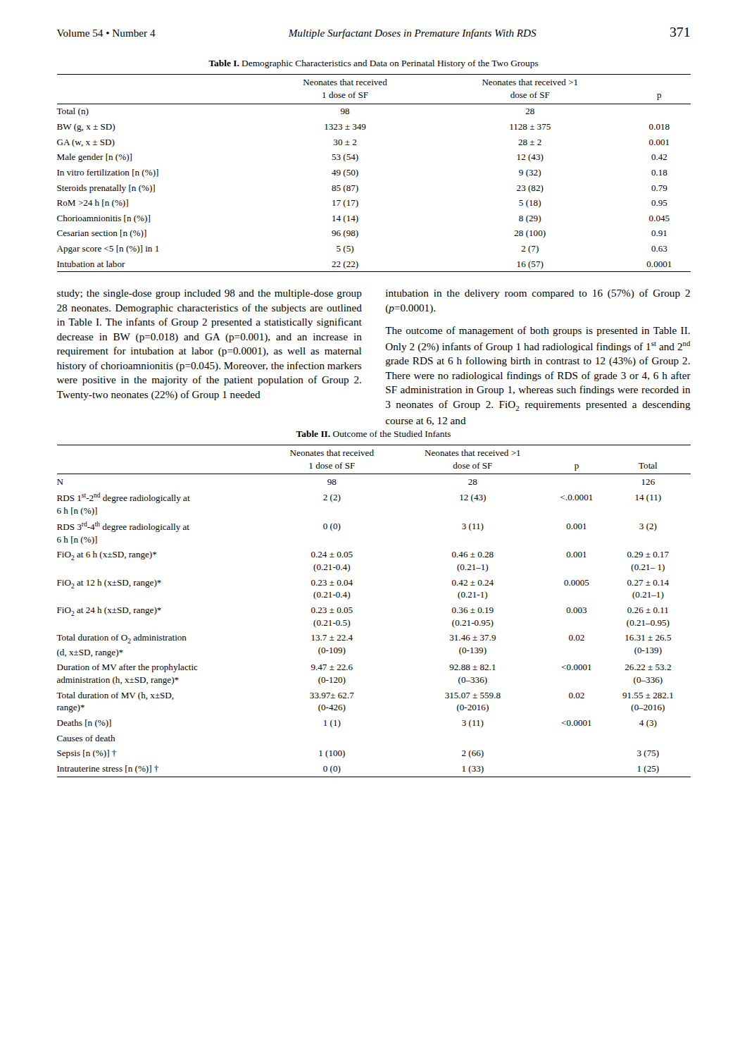Volume 54 • Number 4 Multiple Surfactant Doses in Premature Infants With RDS 371
Table I. Demographic Characteristics and Data on Perinatal History of the Two Groups
| | Neonates that received 1 dose of SF | Neonates that received >1 dose of SF | p |
| --- | --- | --- | --- |
| Total (n) | 98 | 28 | |
| BW (g, x ± SD) | 1323 ± 349 | 1128 ± 375 | 0.018 |
| GA (w, x ± SD) | 30 ± 2 | 28 ± 2 | 0.001 |
| Male gender [n (%)] | 53 (54) | 12 (43) | 0.42 |
| In vitro fertilization [n (%)] | 49 (50) | 9 (32) | 0.18 |
| Steroids prenatally [n (%)] | 85 (87) | 23 (82) | 0.79 |
| RoM >24 h [n (%)] | 17 (17) | 5 (18) | 0.95 |
| Chorioamnionitis [n (%)] | 14 (14) | 8 (29) | 0.045 |
| Cesarian section [n (%)] | 96 (98) | 28 (100) | 0.91 |
| Apgar score <5 [n (%)] in 1 | 5 (5) | 2 (7) | 0.63 |
| Intubation at labor | 22 (22) | 16 (57) | 0.0001 |
study; the single-dose group included 98 and the multiple-dose group 28 neonates. Demographic characteristics of the subjects are outlined in Table I. The infants of Group 2 presented a statistically significant decrease in BW (p=0.018) and GA (p=0.001), and an increase in requirement for intubation at labor (p=0.0001), as well as maternal history of chorioamnionitis (p=0.045). Moreover, the infection markers were positive in the majority of the patient population of Group 2. Twenty-two neonates (22%) of Group 1 needed
intubation in the delivery room compared to 16 (57%) of Group 2 (p=0.0001).
The outcome of management of both groups is presented in Table II. Only 2 (2%) infants of Group 1 had radiological findings of 1st and 2nd grade RDS at 6 h following birth in contrast to 12 (43%) of Group 2. There were no radiological findings of RDS of grade 3 or 4, 6 h after SF administration in Group 1, whereas such findings were recorded in 3 neonates of Group 2. FiO2 requirements presented a descending course at 6, 12 and
Table II. Outcome of the Studied Infants
| | Neonates that received 1 dose of SF | Neonates that received >1 dose of SF | p | Total |
| --- | --- | --- | --- | --- |
| N | 98 | 28 | | 126 |
| RDS 1 st -2 nd degree radiologically at 6 h [n (%)] | 2 (2) | 12 (43) | <.0.0001 | 14 (11) |
| RDS 3 rd -4 th degree radiologically at 6 h [n (%)] | 0 (0) | 3 (11) | 0.001 | 3 (2) |
| FiO 2 at 6 h (x±SD, range)* | 0.24 ± 0.05 (0.21-0.4) | 0.46 ± 0.28 (0.21–1) | 0.001 | 0.29 ± 0.17 (0.21– 1) |
| FiO 2 at 12 h (x±SD, range)* | 0.23 ± 0.04 (0.21-0.4) | 0.42 ± 0.24 (0.21-1) | 0.0005 | 0.27 ± 0.14 (0.21–1) |
| FiO 2 at 24 h (x±SD, range)* | 0.23 ± 0.05 (0.21-0.5) | 0.36 ± 0.19 (0.21-0.95) | 0.003 | 0.26 ± 0.11 (0.21–0.95) |
| Total duration of O 2 administration (d, x±SD, range)* | 13.7 ± 22.4 (0-109) | 31.46 ± 37.9 (0-139) | 0.02 | 16.31 ± 26.5 (0-139) |
| Duration of MV after the prophylactic administration (h, x±SD, range)* | 9.47 ± 22.6 (0-120) | 92.88 ± 82.1 (0–336) | <0.0001 | 26.22 ± 53.2 (0–336) |
| Total duration of MV (h, x±SD, range)* | 33.97± 62.7 (0-426) | 315.07 ± 559.8 (0-2016) | 0.02 | 91.55 ± 282.1 (0–2016) |
| Deaths [n (%)] | 1 (1) | 3 (11) | <0.0001 | 4 (3) |
| Causes of death | | | | |
| Sepsis [n (%)] † | 1 (100) | 2 (66) | | 3 (75) |
| Intrauterine stress [n (%)] † | 0 (0) | 1 (33) | | 1 (25) |